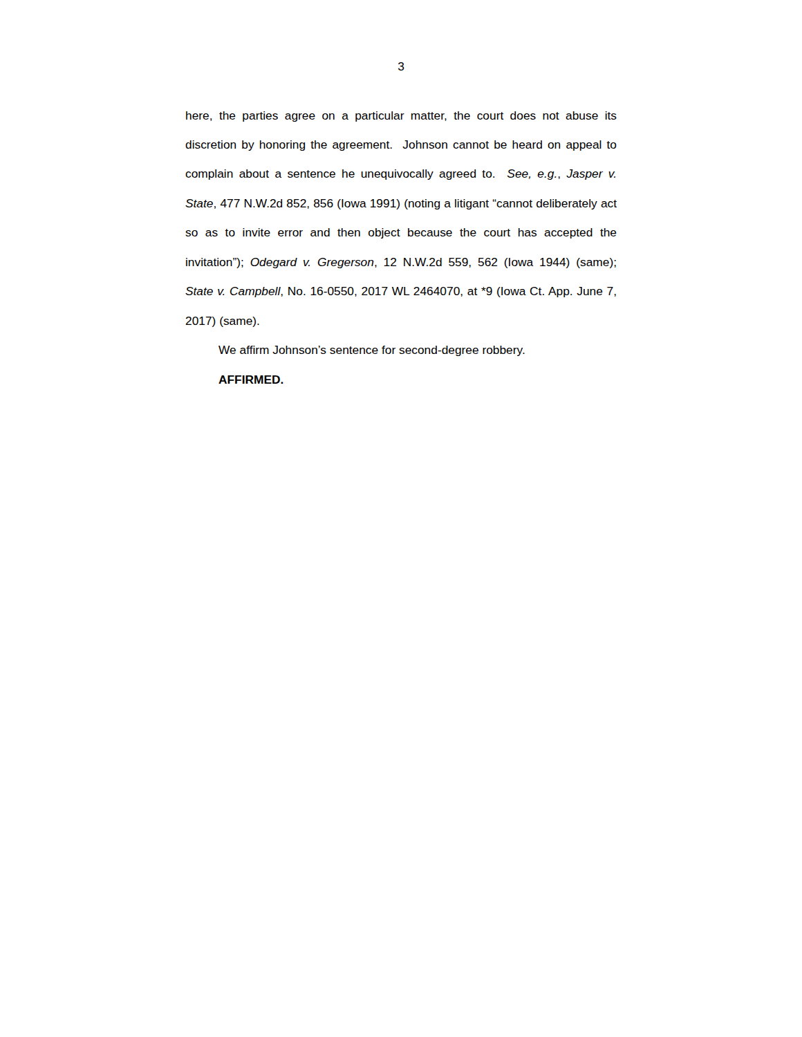3
here, the parties agree on a particular matter, the court does not abuse its discretion by honoring the agreement. Johnson cannot be heard on appeal to complain about a sentence he unequivocally agreed to. See, e.g., Jasper v. State, 477 N.W.2d 852, 856 (Iowa 1991) (noting a litigant “cannot deliberately act so as to invite error and then object because the court has accepted the invitation”); Odegard v. Gregerson, 12 N.W.2d 559, 562 (Iowa 1944) (same); State v. Campbell, No. 16-0550, 2017 WL 2464070, at *9 (Iowa Ct. App. June 7, 2017) (same).
We affirm Johnson’s sentence for second-degree robbery.
AFFIRMED.